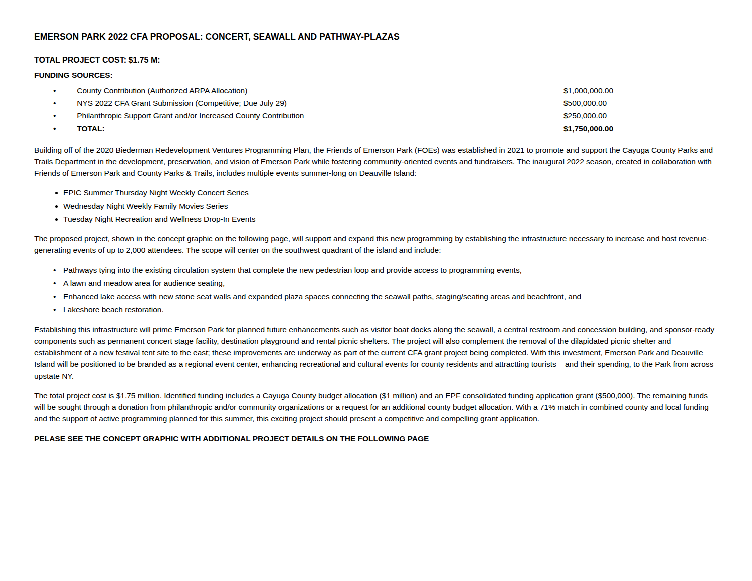EMERSON PARK 2022 CFA PROPOSAL: CONCERT, SEAWALL AND PATHWAY-PLAZAS
TOTAL PROJECT COST: $1.75 M:
FUNDING SOURCES:
| • | County Contribution (Authorized ARPA Allocation) | $1,000,000.00 |
| • | NYS 2022 CFA Grant Submission (Competitive; Due July 29) | $500,000.00 |
| • | Philanthropic Support Grant and/or Increased County Contribution | $250,000.00 |
| • | TOTAL: | $1,750,000.00 |
Building off of the 2020 Biederman Redevelopment Ventures Programming Plan, the Friends of Emerson Park (FOEs) was established in 2021 to promote and support the Cayuga County Parks and Trails Department in the development, preservation, and vision of Emerson Park while fostering community-oriented events and fundraisers. The inaugural 2022 season, created in collaboration with Friends of Emerson Park and County Parks & Trails, includes multiple events summer-long on Deauville Island:
EPIC Summer Thursday Night Weekly Concert Series
Wednesday Night Weekly Family Movies Series
Tuesday Night Recreation and Wellness Drop-In Events
The proposed project, shown in the concept graphic on the following page, will support and expand this new programming by establishing the infrastructure necessary to increase and host revenue-generating events of up to 2,000 attendees. The scope will center on the southwest quadrant of the island and include:
Pathways tying into the existing circulation system that complete the new pedestrian loop and provide access to programming events,
A lawn and meadow area for audience seating,
Enhanced lake access with new stone seat walls and expanded plaza spaces connecting the seawall paths, staging/seating areas and beachfront, and
Lakeshore beach restoration.
Establishing this infrastructure will prime Emerson Park for planned future enhancements such as visitor boat docks along the seawall, a central restroom and concession building, and sponsor-ready components such as permanent concert stage facility, destination playground and rental picnic shelters. The project will also complement the removal of the dilapidated picnic shelter and establishment of a new festival tent site to the east; these improvements are underway as part of the current CFA grant project being completed. With this investment, Emerson Park and Deauville Island will be positioned to be branded as a regional event center, enhancing recreational and cultural events for county residents and attractting tourists – and their spending, to the Park from across upstate NY.
The total project cost is $1.75 million. Identified funding includes a Cayuga County budget allocation ($1 million) and an EPF consolidated funding application grant ($500,000). The remaining funds will be sought through a donation from philanthropic and/or community organizations or a request for an additional county budget allocation. With a 71% match in combined county and local funding and the support of active programming planned for this summer, this exciting project should present a competitive and compelling grant application.
PELASE SEE THE CONCEPT GRAPHIC WITH ADDITIONAL PROJECT DETAILS ON THE FOLLOWING PAGE